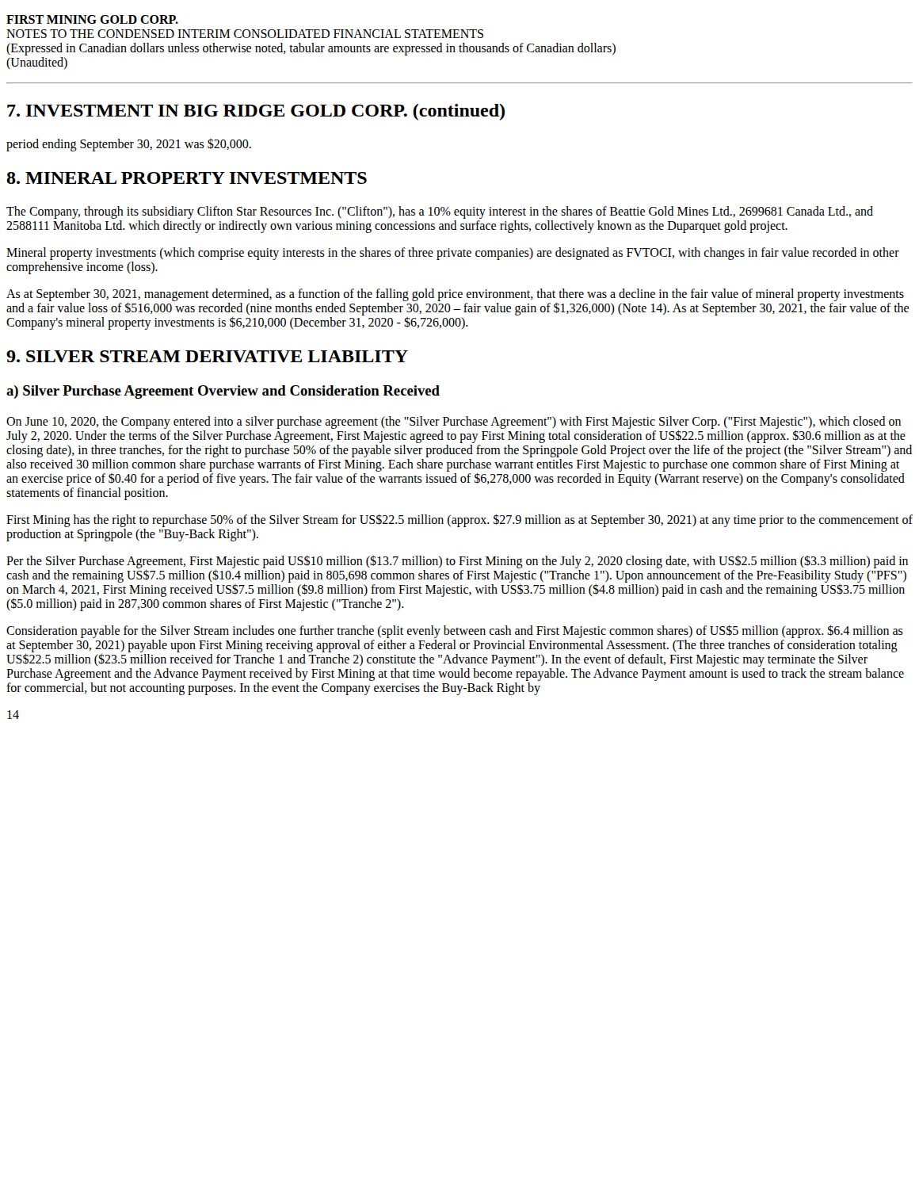FIRST MINING GOLD CORP.
NOTES TO THE CONDENSED INTERIM CONSOLIDATED FINANCIAL STATEMENTS
(Expressed in Canadian dollars unless otherwise noted, tabular amounts are expressed in thousands of Canadian dollars)
(Unaudited)
7. INVESTMENT IN BIG RIDGE GOLD CORP. (continued)
period ending September 30, 2021 was $20,000.
8. MINERAL PROPERTY INVESTMENTS
The Company, through its subsidiary Clifton Star Resources Inc. ("Clifton"), has a 10% equity interest in the shares of Beattie Gold Mines Ltd., 2699681 Canada Ltd., and 2588111 Manitoba Ltd. which directly or indirectly own various mining concessions and surface rights, collectively known as the Duparquet gold project.
Mineral property investments (which comprise equity interests in the shares of three private companies) are designated as FVTOCI, with changes in fair value recorded in other comprehensive income (loss).
As at September 30, 2021, management determined, as a function of the falling gold price environment, that there was a decline in the fair value of mineral property investments and a fair value loss of $516,000 was recorded (nine months ended September 30, 2020 – fair value gain of $1,326,000) (Note 14). As at September 30, 2021, the fair value of the Company's mineral property investments is $6,210,000 (December 31, 2020 - $6,726,000).
9. SILVER STREAM DERIVATIVE LIABILITY
a) Silver Purchase Agreement Overview and Consideration Received
On June 10, 2020, the Company entered into a silver purchase agreement (the "Silver Purchase Agreement") with First Majestic Silver Corp. ("First Majestic"), which closed on July 2, 2020. Under the terms of the Silver Purchase Agreement, First Majestic agreed to pay First Mining total consideration of US$22.5 million (approx. $30.6 million as at the closing date), in three tranches, for the right to purchase 50% of the payable silver produced from the Springpole Gold Project over the life of the project (the "Silver Stream") and also received 30 million common share purchase warrants of First Mining. Each share purchase warrant entitles First Majestic to purchase one common share of First Mining at an exercise price of $0.40 for a period of five years. The fair value of the warrants issued of $6,278,000 was recorded in Equity (Warrant reserve) on the Company's consolidated statements of financial position.
First Mining has the right to repurchase 50% of the Silver Stream for US$22.5 million (approx. $27.9 million as at September 30, 2021) at any time prior to the commencement of production at Springpole (the "Buy-Back Right").
Per the Silver Purchase Agreement, First Majestic paid US$10 million ($13.7 million) to First Mining on the July 2, 2020 closing date, with US$2.5 million ($3.3 million) paid in cash and the remaining US$7.5 million ($10.4 million) paid in 805,698 common shares of First Majestic ("Tranche 1"). Upon announcement of the Pre-Feasibility Study ("PFS") on March 4, 2021, First Mining received US$7.5 million ($9.8 million) from First Majestic, with US$3.75 million ($4.8 million) paid in cash and the remaining US$3.75 million ($5.0 million) paid in 287,300 common shares of First Majestic ("Tranche 2").
Consideration payable for the Silver Stream includes one further tranche (split evenly between cash and First Majestic common shares) of US$5 million (approx. $6.4 million as at September 30, 2021) payable upon First Mining receiving approval of either a Federal or Provincial Environmental Assessment. (The three tranches of consideration totaling US$22.5 million ($23.5 million received for Tranche 1 and Tranche 2) constitute the "Advance Payment"). In the event of default, First Majestic may terminate the Silver Purchase Agreement and the Advance Payment received by First Mining at that time would become repayable. The Advance Payment amount is used to track the stream balance for commercial, but not accounting purposes. In the event the Company exercises the Buy-Back Right by
14